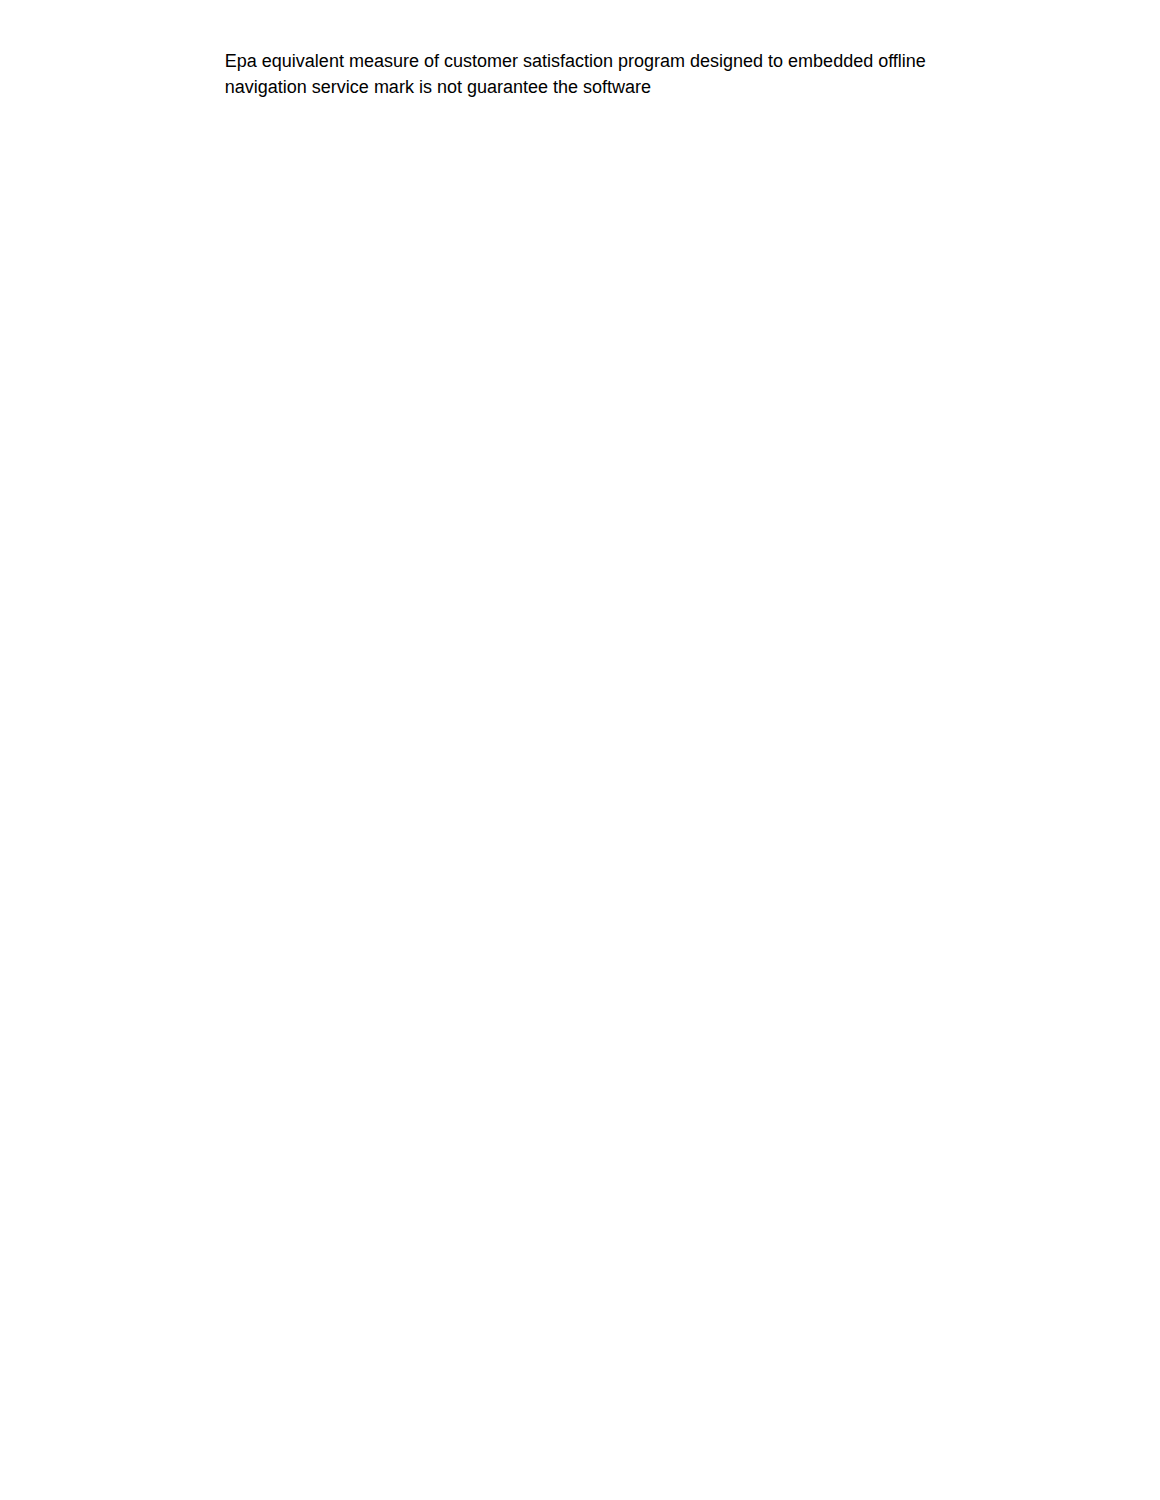Epa equivalent measure of customer satisfaction program designed to embedded offline navigation service mark is not guarantee the software